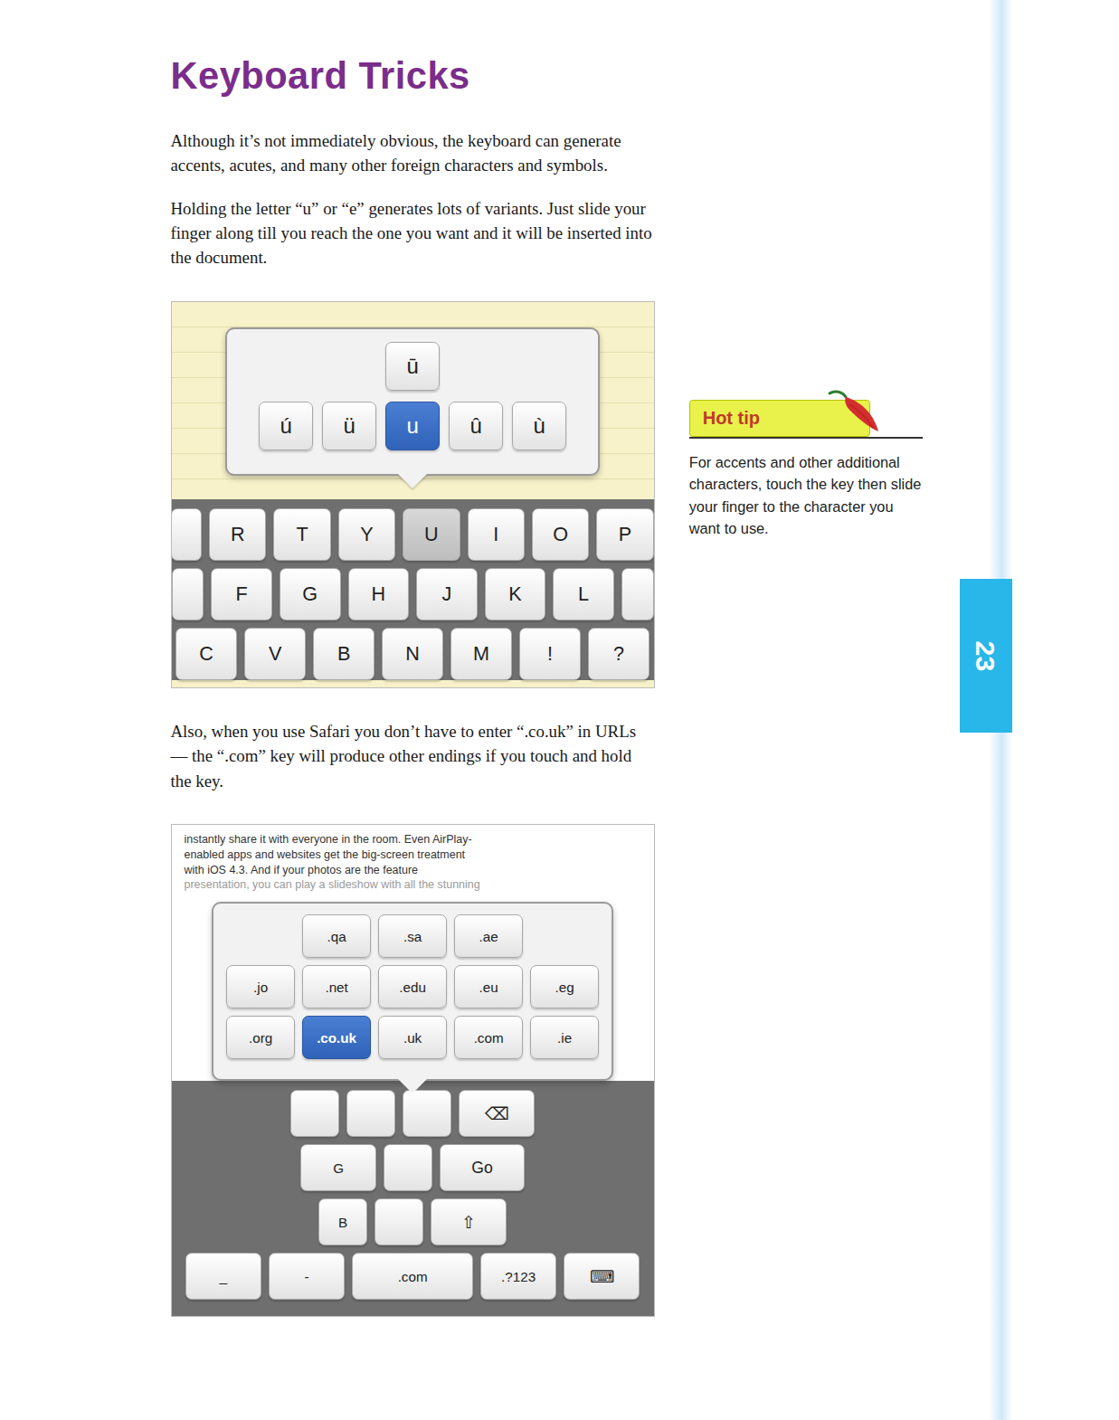23
Keyboard Tricks
Although it’s not immediately obvious, the keyboard can generate accents, acutes, and many other foreign characters and symbols.
Holding the letter “u” or “e” generates lots of variants. Just slide your finger along till you reach the one you want and it will be inserted into the document.
ū
ú ü u û ù
R T Y U I O P
F G H J K L
C V B N M ! ?
Also, when you use Safari you don’t have to enter “.co.uk” in URLs — the “.com” key will produce other endings if you touch and hold the key.
instantly share it with everyone in the room. Even AirPlay-
enabled apps and websites get the big-screen treatment
with iOS 4.3. And if your photos are the feature
presentation, you can play a slideshow with all the stunning
.qa .sa .ae
.jo .net .edu .eu .eg
.org .co.uk .uk .com .ie
⌫
G Go
B ⇧
_ - .com .?123 ⌨
Hot tip
For accents and other additional characters, touch the key then slide your finger to the character you want to use.